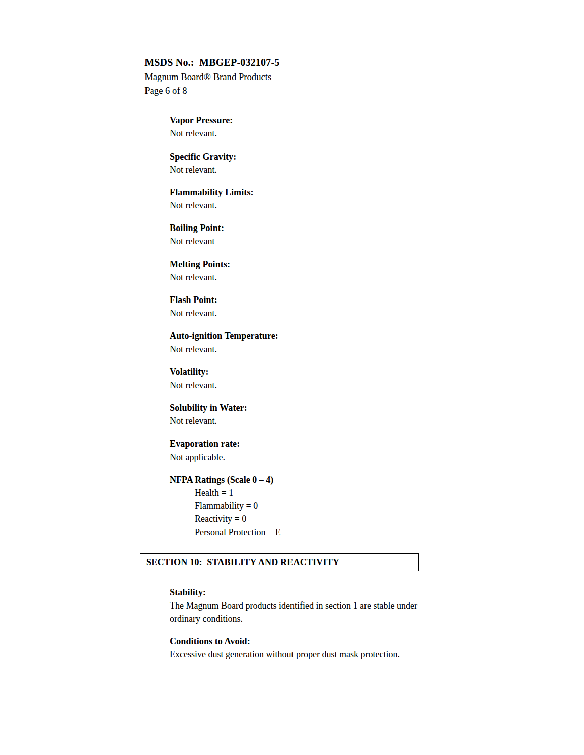MSDS No.: MBGEP-032107-5
Magnum Board® Brand Products
Page 6 of 8
Vapor Pressure: Not relevant.
Specific Gravity: Not relevant.
Flammability Limits: Not relevant.
Boiling Point: Not relevant
Melting Points: Not relevant.
Flash Point: Not relevant.
Auto-ignition Temperature: Not relevant.
Volatility: Not relevant.
Solubility in Water: Not relevant.
Evaporation rate: Not applicable.
NFPA Ratings (Scale 0 – 4)
Health = 1
Flammability = 0
Reactivity = 0
Personal Protection = E
SECTION 10: STABILITY AND REACTIVITY
Stability: The Magnum Board products identified in section 1 are stable under ordinary conditions.
Conditions to Avoid: Excessive dust generation without proper dust mask protection.